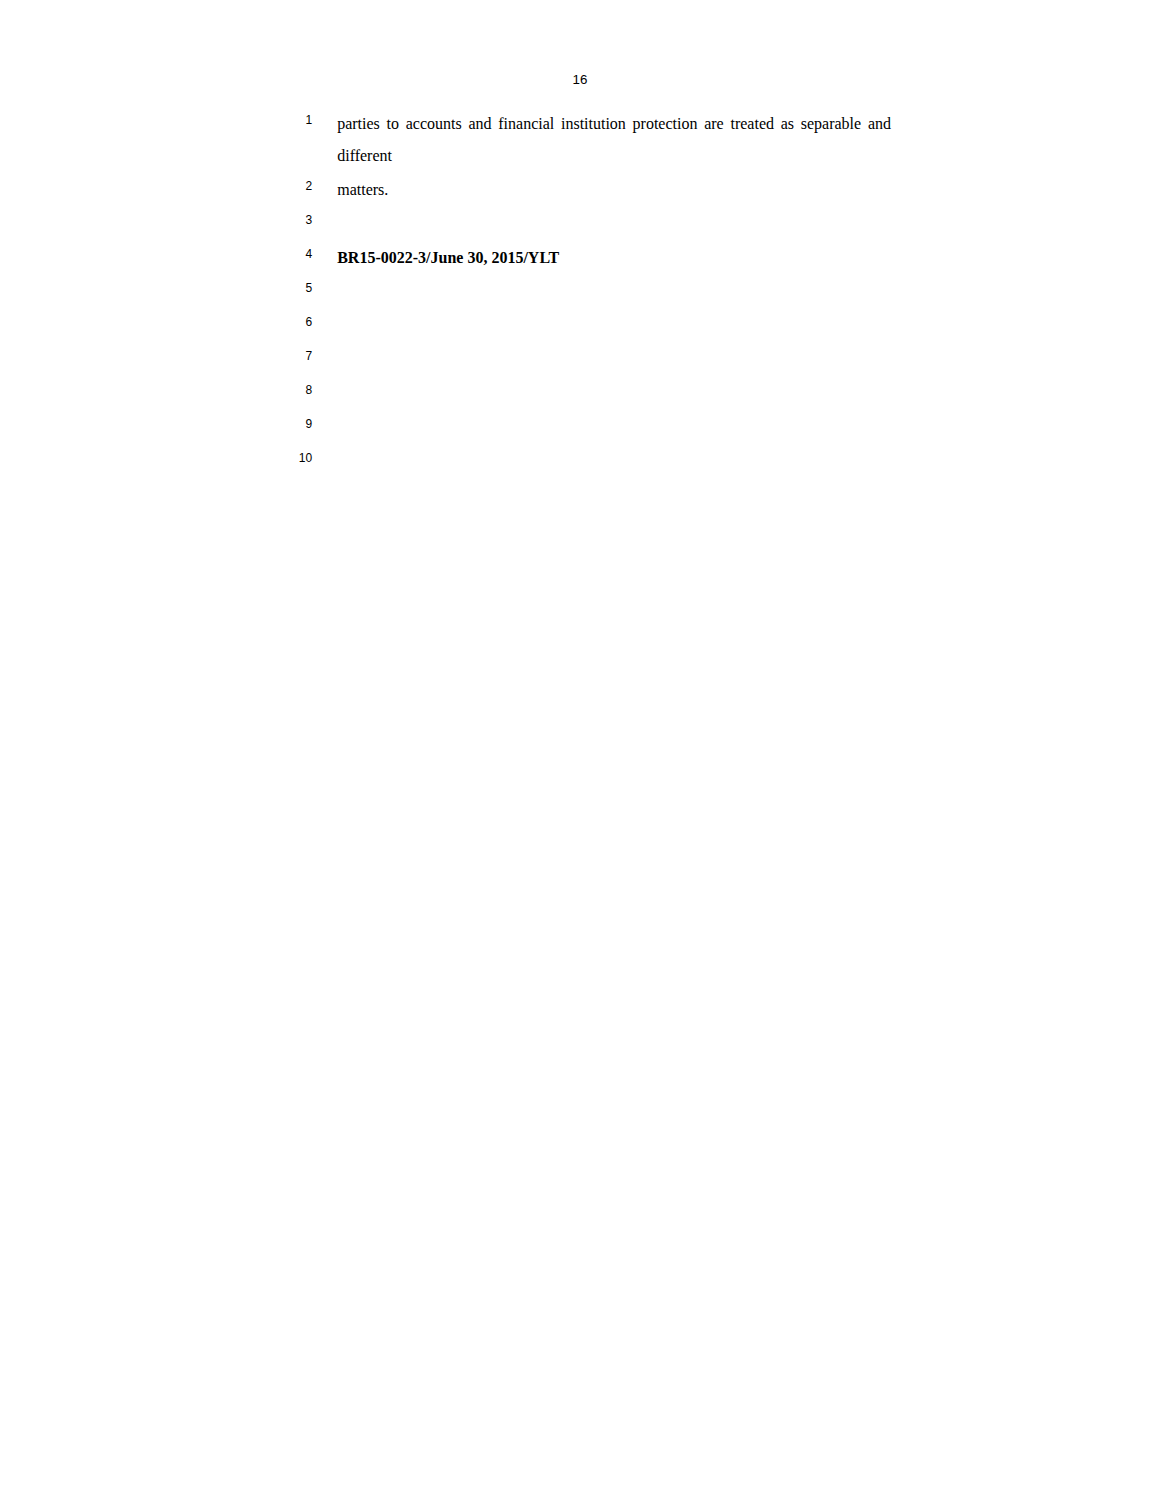16
| 1 | parties to accounts and financial institution protection are treated as separable and different |
| 2 | matters. |
| 3 | |
| 4 | BR15-0022-3/June 30, 2015/YLT |
| 5 | |
| 6 | |
| 7 | |
| 8 | |
| 9 | |
| 10 | |